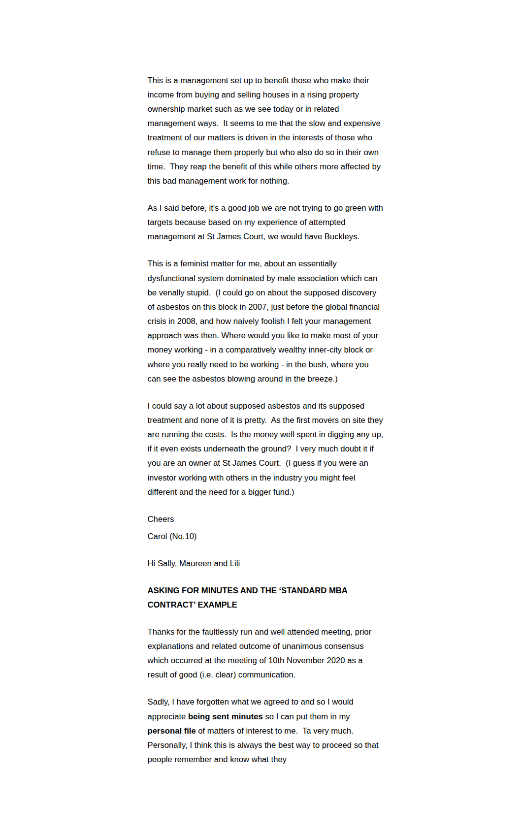This is a management set up to benefit those who make their income from buying and selling houses in a rising property ownership market such as we see today or in related management ways. It seems to me that the slow and expensive treatment of our matters is driven in the interests of those who refuse to manage them properly but who also do so in their own time. They reap the benefit of this while others more affected by this bad management work for nothing.
As I said before, it's a good job we are not trying to go green with targets because based on my experience of attempted management at St James Court, we would have Buckleys.
This is a feminist matter for me, about an essentially dysfunctional system dominated by male association which can be venally stupid. (I could go on about the supposed discovery of asbestos on this block in 2007, just before the global financial crisis in 2008, and how naively foolish I felt your management approach was then. Where would you like to make most of your money working - in a comparatively wealthy inner-city block or where you really need to be working - in the bush, where you can see the asbestos blowing around in the breeze.)
I could say a lot about supposed asbestos and its supposed treatment and none of it is pretty. As the first movers on site they are running the costs. Is the money well spent in digging any up, if it even exists underneath the ground? I very much doubt it if you are an owner at St James Court. (I guess if you were an investor working with others in the industry you might feel different and the need for a bigger fund.)
Cheers
Carol (No.10)
Hi Sally, Maureen and Lili
ASKING FOR MINUTES AND THE ‘STANDARD MBA CONTRACT’ EXAMPLE
Thanks for the faultlessly run and well attended meeting, prior explanations and related outcome of unanimous consensus which occurred at the meeting of 10th November 2020 as a result of good (i.e. clear) communication.
Sadly, I have forgotten what we agreed to and so I would appreciate being sent minutes so I can put them in my personal file of matters of interest to me. Ta very much. Personally, I think this is always the best way to proceed so that people remember and know what they